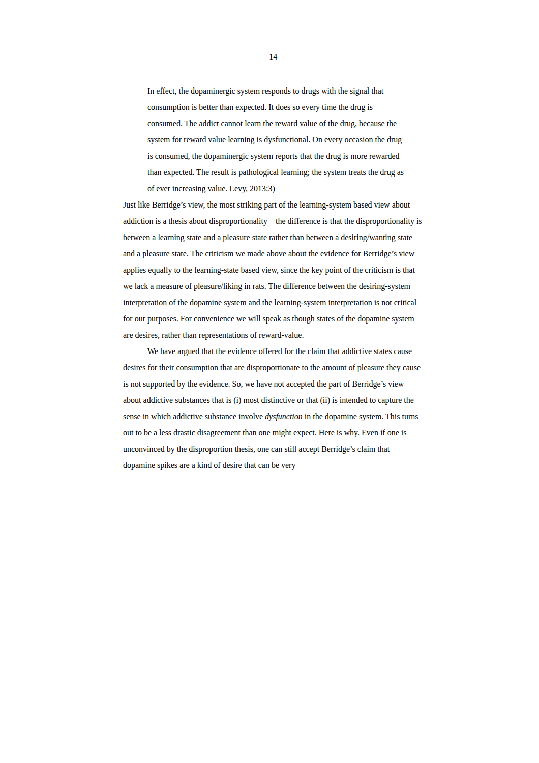14
In effect, the dopaminergic system responds to drugs with the signal that consumption is better than expected. It does so every time the drug is consumed. The addict cannot learn the reward value of the drug, because the system for reward value learning is dysfunctional. On every occasion the drug is consumed, the dopaminergic system reports that the drug is more rewarded than expected. The result is pathological learning; the system treats the drug as of ever increasing value. Levy, 2013:3)
Just like Berridge’s view, the most striking part of the learning-system based view about addiction is a thesis about disproportionality – the difference is that the disproportionality is between a learning state and a pleasure state rather than between a desiring/wanting state and a pleasure state. The criticism we made above about the evidence for Berridge’s view applies equally to the learning-state based view, since the key point of the criticism is that we lack a measure of pleasure/liking in rats. The difference between the desiring-system interpretation of the dopamine system and the learning-system interpretation is not critical for our purposes. For convenience we will speak as though states of the dopamine system are desires, rather than representations of reward-value.
We have argued that the evidence offered for the claim that addictive states cause desires for their consumption that are disproportionate to the amount of pleasure they cause is not supported by the evidence. So, we have not accepted the part of Berridge’s view about addictive substances that is (i) most distinctive or that (ii) is intended to capture the sense in which addictive substance involve dysfunction in the dopamine system. This turns out to be a less drastic disagreement than one might expect. Here is why. Even if one is unconvinced by the disproportion thesis, one can still accept Berridge’s claim that dopamine spikes are a kind of desire that can be very